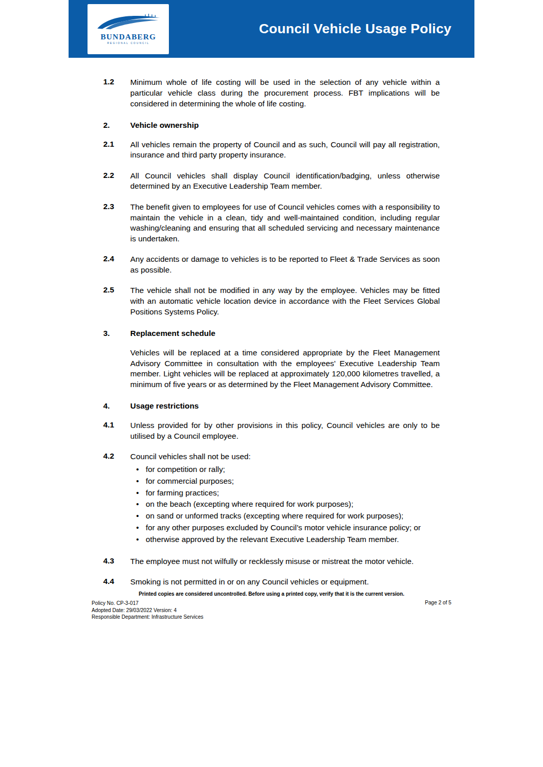BUNDABERG
REGIONAL COUNCIL
Council Vehicle Usage Policy
1.2
Minimum whole of life costing will be used in the selection of any vehicle within a particular vehicle class during the procurement process. FBT implications will be considered in determining the whole of life costing.
2.
Vehicle ownership
2.1
All vehicles remain the property of Council and as such, Council will pay all registration, insurance and third party property insurance.
2.2
All Council vehicles shall display Council identification/badging, unless otherwise determined by an Executive Leadership Team member.
2.3
The benefit given to employees for use of Council vehicles comes with a responsibility to maintain the vehicle in a clean, tidy and well-maintained condition, including regular washing/cleaning and ensuring that all scheduled servicing and necessary maintenance is undertaken.
2.4
Any accidents or damage to vehicles is to be reported to Fleet & Trade Services as soon as possible.
2.5
The vehicle shall not be modified in any way by the employee. Vehicles may be fitted with an automatic vehicle location device in accordance with the Fleet Services Global Positions Systems Policy.
3.
Replacement schedule
Vehicles will be replaced at a time considered appropriate by the Fleet Management Advisory Committee in consultation with the employees’ Executive Leadership Team member. Light vehicles will be replaced at approximately 120,000 kilometres travelled, a minimum of five years or as determined by the Fleet Management Advisory Committee.
4.
Usage restrictions
4.1
Unless provided for by other provisions in this policy, Council vehicles are only to be utilised by a Council employee.
4.2
Council vehicles shall not be used:
for competition or rally;
for commercial purposes;
for farming practices;
on the beach (excepting where required for work purposes);
on sand or unformed tracks (excepting where required for work purposes);
for any other purposes excluded by Council’s motor vehicle insurance policy; or
otherwise approved by the relevant Executive Leadership Team member.
4.3
The employee must not wilfully or recklessly misuse or mistreat the motor vehicle.
4.4
Smoking is not permitted in or on any Council vehicles or equipment.
Printed copies are considered uncontrolled. Before using a printed copy, verify that it is the current version.
Policy No. CP-3-017
Adopted Date: 29/03/2022 Version: 4
Responsible Department: Infrastructure Services
Page 2 of 5